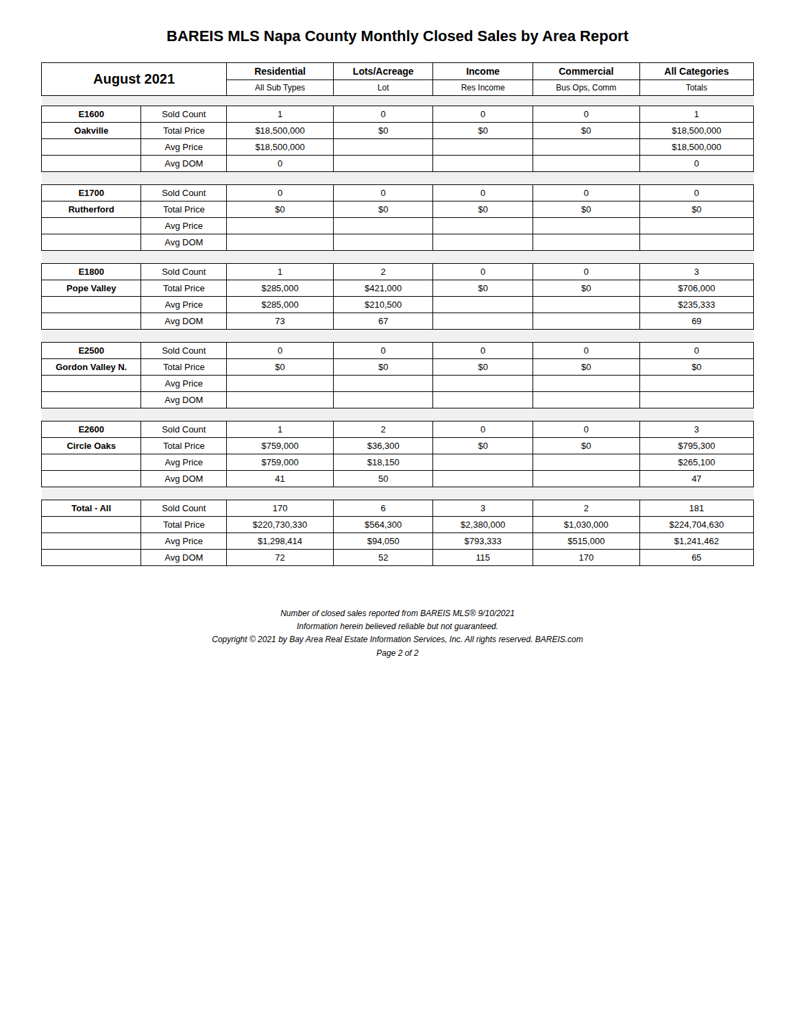BAREIS MLS Napa County Monthly Closed Sales by Area Report
| August 2021 | Residential | Lots/Acreage | Income | Commercial | All Categories |
| --- | --- | --- | --- | --- | --- |
| All Sub Types | Lot | Res Income | Bus Ops, Comm | Totals |
| E1600 | Sold Count | 1 | 0 | 0 | 0 | 1 |
| Oakville | Total Price | $18,500,000 | $0 | $0 | $0 | $18,500,000 |
| | Avg Price | $18,500,000 | | | | $18,500,000 |
| | Avg DOM | 0 | | | | 0 |
| E1700 | Sold Count | 0 | 0 | 0 | 0 | 0 |
| Rutherford | Total Price | $0 | $0 | $0 | $0 | $0 |
| | Avg Price | | | | | |
| | Avg DOM | | | | | |
| E1800 | Sold Count | 1 | 2 | 0 | 0 | 3 |
| Pope Valley | Total Price | $285,000 | $421,000 | $0 | $0 | $706,000 |
| | Avg Price | $285,000 | $210,500 | | | $235,333 |
| | Avg DOM | 73 | 67 | | | 69 |
| E2500 | Sold Count | 0 | 0 | 0 | 0 | 0 |
| Gordon Valley N. | Total Price | $0 | $0 | $0 | $0 | $0 |
| | Avg Price | | | | | |
| | Avg DOM | | | | | |
| E2600 | Sold Count | 1 | 2 | 0 | 0 | 3 |
| Circle Oaks | Total Price | $759,000 | $36,300 | $0 | $0 | $795,300 |
| | Avg Price | $759,000 | $18,150 | | | $265,100 |
| | Avg DOM | 41 | 50 | | | 47 |
| Total - All | Sold Count | 170 | 6 | 3 | 2 | 181 |
| | Total Price | $220,730,330 | $564,300 | $2,380,000 | $1,030,000 | $224,704,630 |
| | Avg Price | $1,298,414 | $94,050 | $793,333 | $515,000 | $1,241,462 |
| | Avg DOM | 72 | 52 | 115 | 170 | 65 |
Number of closed sales reported from BAREIS MLS® 9/10/2021
Information herein believed reliable but not guaranteed.
Copyright © 2021 by Bay Area Real Estate Information Services, Inc. All rights reserved. BAREIS.com
Page 2 of 2